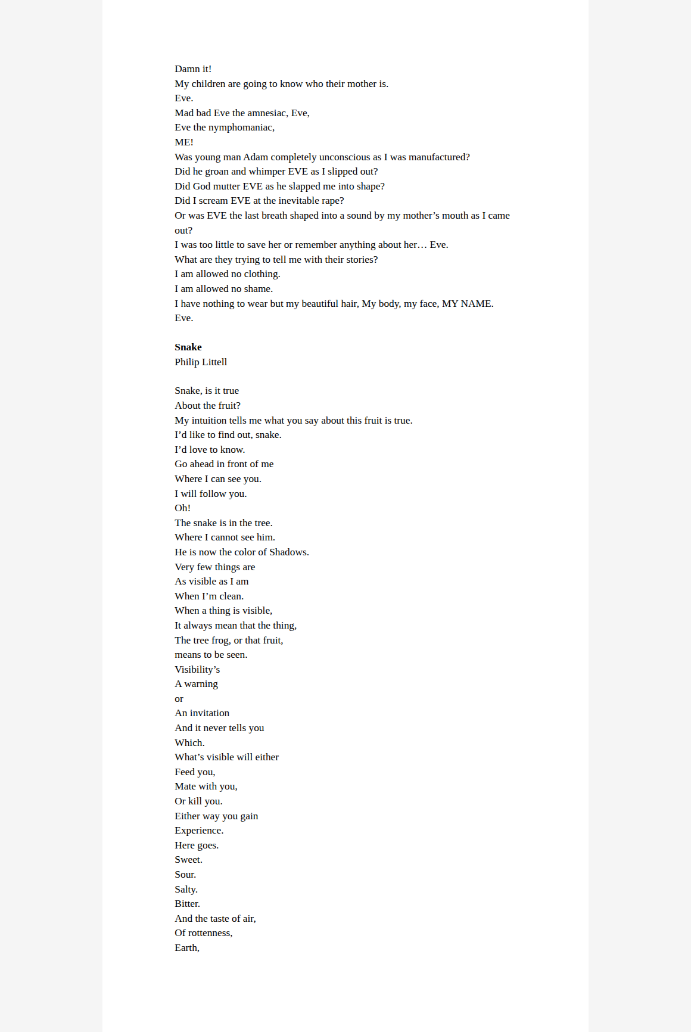Damn it!
My children are going to know who their mother is.
Eve.
Mad bad Eve the amnesiac, Eve,
Eve the nymphomaniac,
ME!
Was young man Adam completely unconscious as I was manufactured?
Did he groan and whimper EVE as I slipped out?
Did God mutter EVE as he slapped me into shape?
Did I scream EVE at the inevitable rape?
Or was EVE the last breath shaped into a sound by my mother’s mouth as I came out?
I was too little to save her or remember anything about her… Eve.
What are they trying to tell me with their stories?
I am allowed no clothing.
I am allowed no shame.
I have nothing to wear but my beautiful hair, My body, my face, MY NAME.
Eve.
Snake
Philip Littell
Snake, is it true
About the fruit?
My intuition tells me what you say about this fruit is true.
I’d like to find out, snake.
I’d love to know.
Go ahead in front of me
Where I can see you.
I will follow you.
Oh!
The snake is in the tree.
Where I cannot see him.
He is now the color of Shadows.
Very few things are
As visible as I am
When I’m clean.
When a thing is visible,
It always mean that the thing,
The tree frog, or that fruit,
means to be seen.
Visibility’s
A warning
or
An invitation
And it never tells you
Which.
What’s visible will either
Feed you,
Mate with you,
Or kill you.
Either way you gain
Experience.
Here goes.
Sweet.
Sour.
Salty.
Bitter.
And the taste of air,
Of rottenness,
Earth,